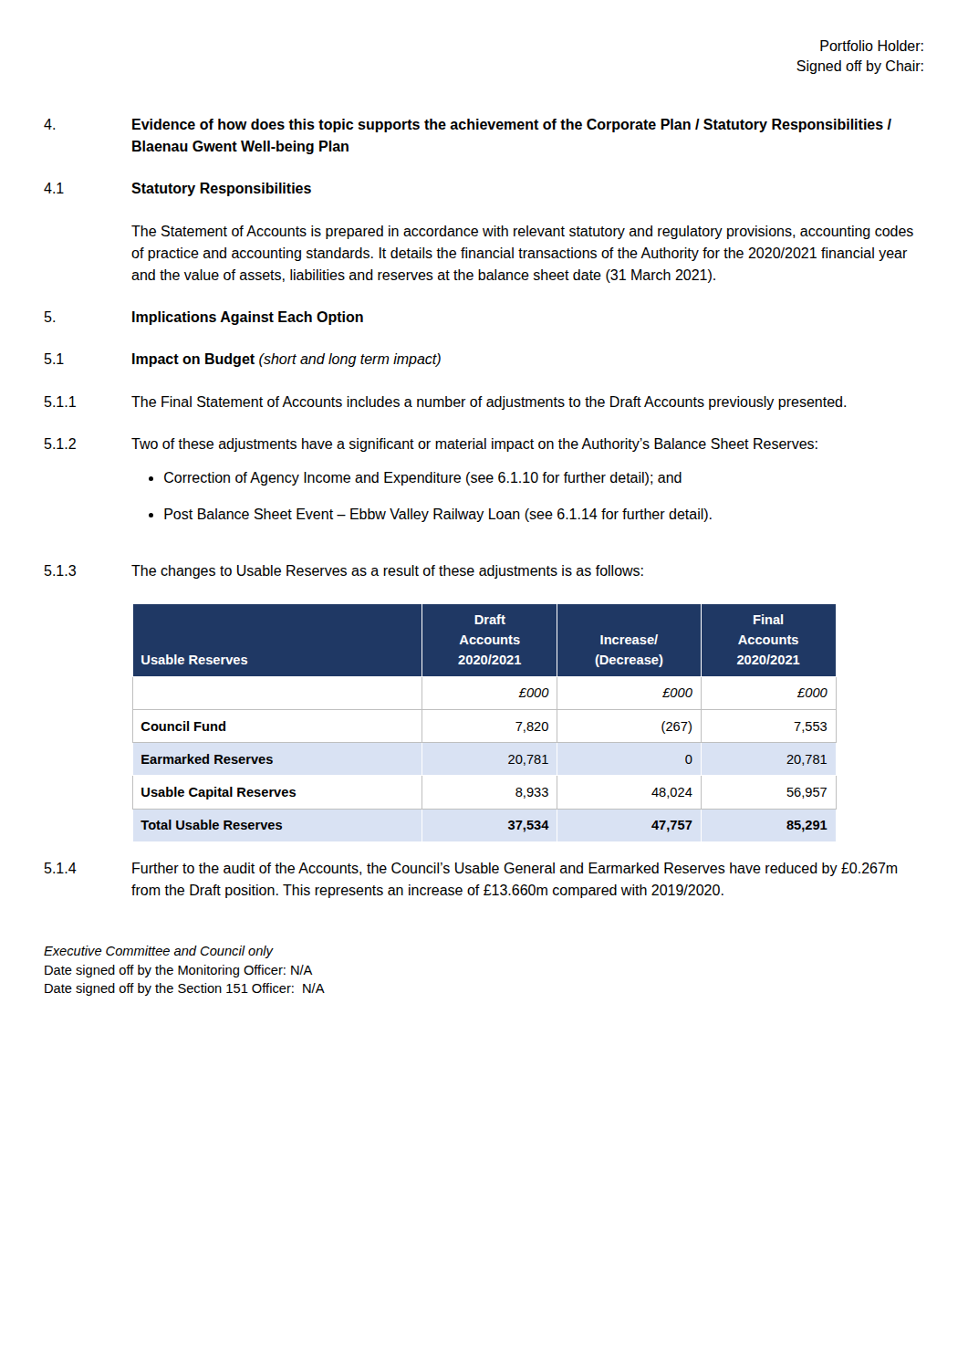Portfolio Holder:
Signed off by Chair:
4.
Evidence of how does this topic supports the achievement of the Corporate Plan / Statutory Responsibilities / Blaenau Gwent Well-being Plan
4.1
Statutory Responsibilities
The Statement of Accounts is prepared in accordance with relevant statutory and regulatory provisions, accounting codes of practice and accounting standards. It details the financial transactions of the Authority for the 2020/2021 financial year and the value of assets, liabilities and reserves at the balance sheet date (31 March 2021).
5.
Implications Against Each Option
5.1
Impact on Budget (short and long term impact)
5.1.1
The Final Statement of Accounts includes a number of adjustments to the Draft Accounts previously presented.
5.1.2
Two of these adjustments have a significant or material impact on the Authority’s Balance Sheet Reserves:
Correction of Agency Income and Expenditure (see 6.1.10 for further detail); and
Post Balance Sheet Event – Ebbw Valley Railway Loan (see 6.1.14 for further detail).
5.1.3
The changes to Usable Reserves as a result of these adjustments is as follows:
| Usable Reserves | Draft Accounts 2020/2021 | Increase/ (Decrease) | Final Accounts 2020/2021 |
| --- | --- | --- | --- |
| | £000 | £000 | £000 |
| Council Fund | 7,820 | (267) | 7,553 |
| Earmarked Reserves | 20,781 | 0 | 20,781 |
| Usable Capital Reserves | 8,933 | 48,024 | 56,957 |
| Total Usable Reserves | 37,534 | 47,757 | 85,291 |
5.1.4
Further to the audit of the Accounts, the Council’s Usable General and Earmarked Reserves have reduced by £0.267m from the Draft position. This represents an increase of £13.660m compared with 2019/2020.
Executive Committee and Council only
Date signed off by the Monitoring Officer: N/A
Date signed off by the Section 151 Officer: N/A